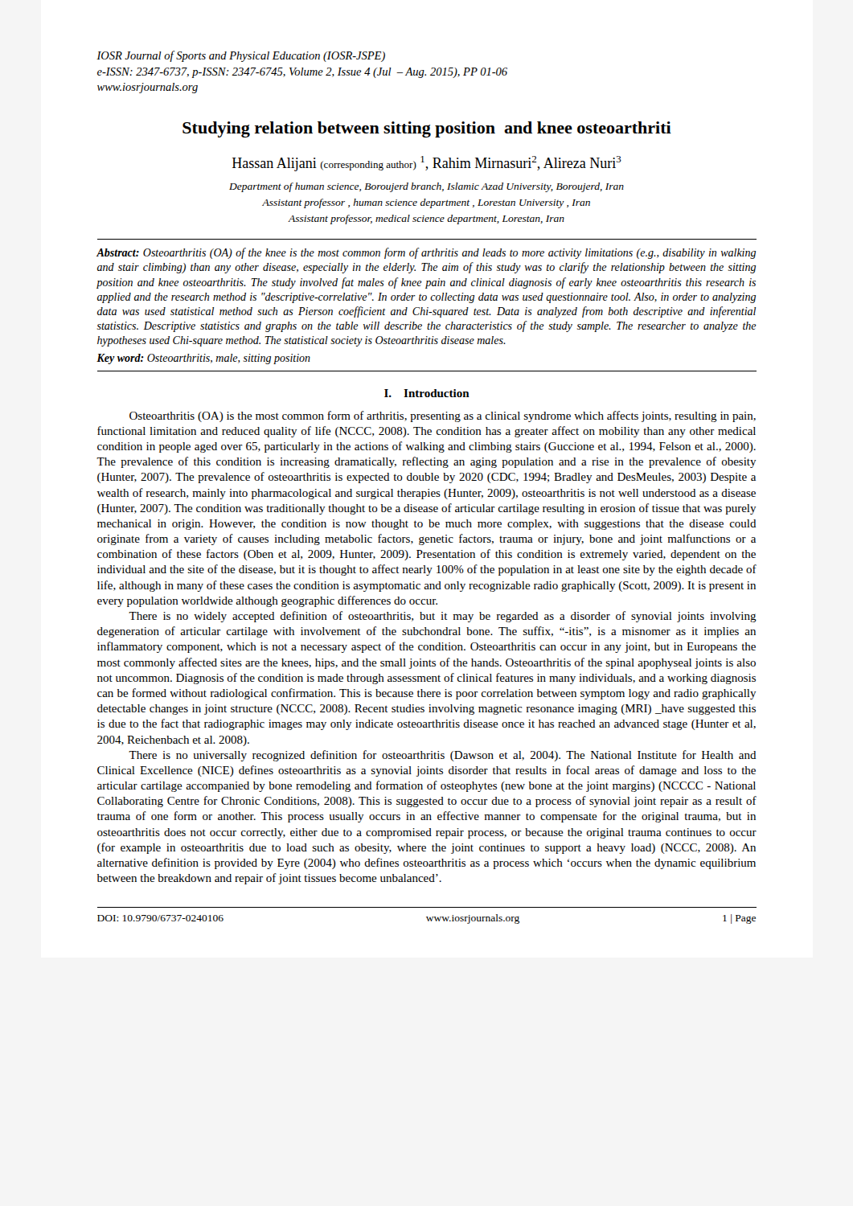IOSR Journal of Sports and Physical Education (IOSR-JSPE)
e-ISSN: 2347-6737, p-ISSN: 2347-6745, Volume 2, Issue 4 (Jul – Aug. 2015), PP 01-06
www.iosrjournals.org
Studying relation between sitting position and knee osteoarthriti
Hassan Alijani (corresponding author) 1, Rahim Mirnasuri2, Alireza Nuri3
Department of human science, Boroujerd branch, Islamic Azad University, Boroujerd, Iran
Assistant professor , human science department , Lorestan University , Iran
Assistant professor, medical science department, Lorestan, Iran
Abstract: Osteoarthritis (OA) of the knee is the most common form of arthritis and leads to more activity limitations (e.g., disability in walking and stair climbing) than any other disease, especially in the elderly. The aim of this study was to clarify the relationship between the sitting position and knee osteoarthritis. The study involved fat males of knee pain and clinical diagnosis of early knee osteoarthritis this research is applied and the research method is "descriptive-correlative". In order to collecting data was used questionnaire tool. Also, in order to analyzing data was used statistical method such as Pierson coefficient and Chi-squared test. Data is analyzed from both descriptive and inferential statistics. Descriptive statistics and graphs on the table will describe the characteristics of the study sample. The researcher to analyze the hypotheses used Chi-square method. The statistical society is Osteoarthritis disease males.
Key word: Osteoarthritis, male, sitting position
I. Introduction
Osteoarthritis (OA) is the most common form of arthritis, presenting as a clinical syndrome which affects joints, resulting in pain, functional limitation and reduced quality of life (NCCC, 2008). The condition has a greater affect on mobility than any other medical condition in people aged over 65, particularly in the actions of walking and climbing stairs (Guccione et al., 1994, Felson et al., 2000). The prevalence of this condition is increasing dramatically, reflecting an aging population and a rise in the prevalence of obesity (Hunter, 2007). The prevalence of osteoarthritis is expected to double by 2020 (CDC, 1994; Bradley and DesMeules, 2003) Despite a wealth of research, mainly into pharmacological and surgical therapies (Hunter, 2009), osteoarthritis is not well understood as a disease (Hunter, 2007). The condition was traditionally thought to be a disease of articular cartilage resulting in erosion of tissue that was purely mechanical in origin. However, the condition is now thought to be much more complex, with suggestions that the disease could originate from a variety of causes including metabolic factors, genetic factors, trauma or injury, bone and joint malfunctions or a combination of these factors (Oben et al, 2009, Hunter, 2009). Presentation of this condition is extremely varied, dependent on the individual and the site of the disease, but it is thought to affect nearly 100% of the population in at least one site by the eighth decade of life, although in many of these cases the condition is asymptomatic and only recognizable radio graphically (Scott, 2009). It is present in every population worldwide although geographic differences do occur.
There is no widely accepted definition of osteoarthritis, but it may be regarded as a disorder of synovial joints involving degeneration of articular cartilage with involvement of the subchondral bone. The suffix, “-itis”, is a misnomer as it implies an inflammatory component, which is not a necessary aspect of the condition. Osteoarthritis can occur in any joint, but in Europeans the most commonly affected sites are the knees, hips, and the small joints of the hands. Osteoarthritis of the spinal apophyseal joints is also not uncommon. Diagnosis of the condition is made through assessment of clinical features in many individuals, and a working diagnosis can be formed without radiological confirmation. This is because there is poor correlation between symptom logy and radio graphically detectable changes in joint structure (NCCC, 2008). Recent studies involving magnetic resonance imaging (MRI) _have suggested this is due to the fact that radiographic images may only indicate osteoarthritis disease once it has reached an advanced stage (Hunter et al, 2004, Reichenbach et al. 2008).
There is no universally recognized definition for osteoarthritis (Dawson et al, 2004). The National Institute for Health and Clinical Excellence (NICE) defines osteoarthritis as a synovial joints disorder that results in focal areas of damage and loss to the articular cartilage accompanied by bone remodeling and formation of osteophytes (new bone at the joint margins) (NCCCC - National Collaborating Centre for Chronic Conditions, 2008). This is suggested to occur due to a process of synovial joint repair as a result of trauma of one form or another. This process usually occurs in an effective manner to compensate for the original trauma, but in osteoarthritis does not occur correctly, either due to a compromised repair process, or because the original trauma continues to occur (for example in osteoarthritis due to load such as obesity, where the joint continues to support a heavy load) (NCCC, 2008). An alternative definition is provided by Eyre (2004) who defines osteoarthritis as a process which ‘occurs when the dynamic equilibrium between the breakdown and repair of joint tissues become unbalanced’.
DOI: 10.9790/6737-0240106
www.iosrjournals.org
1 | Page